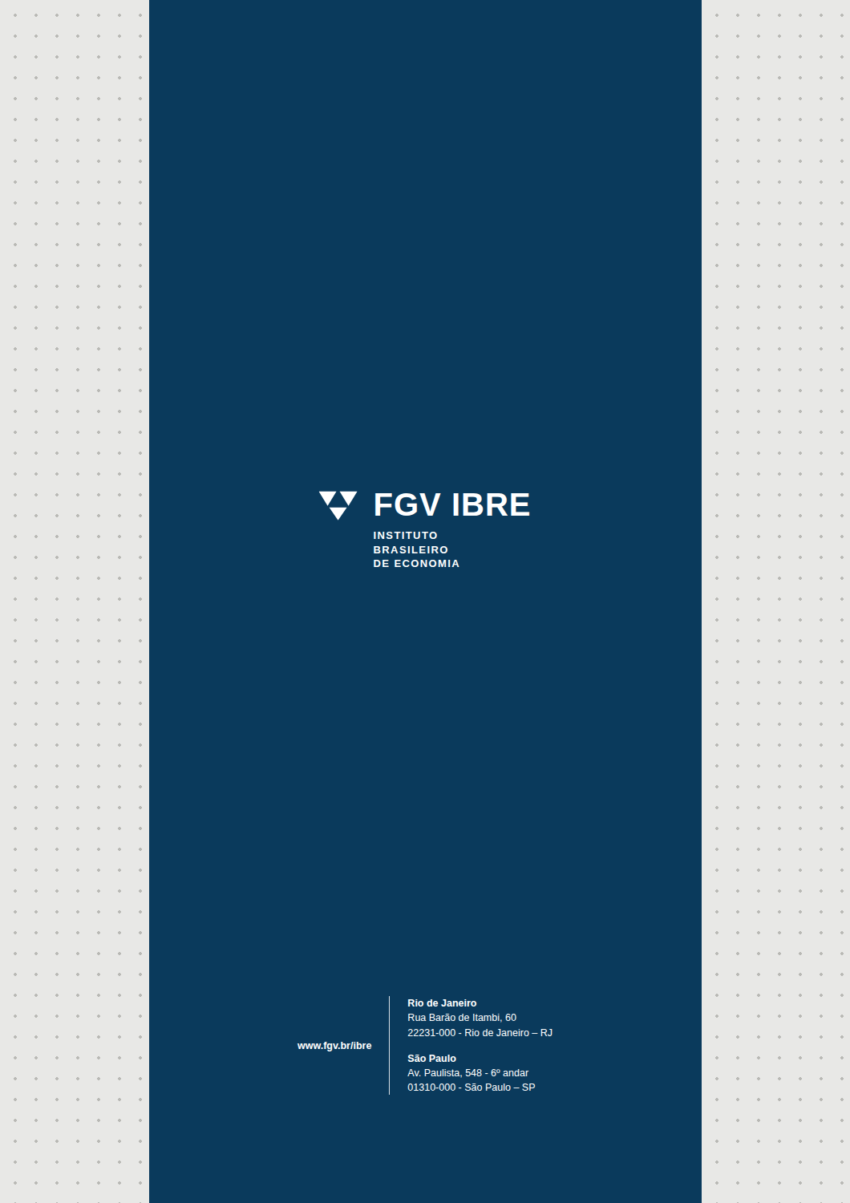FGV IBRE
INSTITUTO
BRASILEIRO
DE ECONOMIA
www.fgv.br/ibre
Rio de Janeiro
Rua Barão de Itambi, 60
22231-000 - Rio de Janeiro – RJ
São Paulo
Av. Paulista, 548 - 6º andar
01310-000 - São Paulo – SP